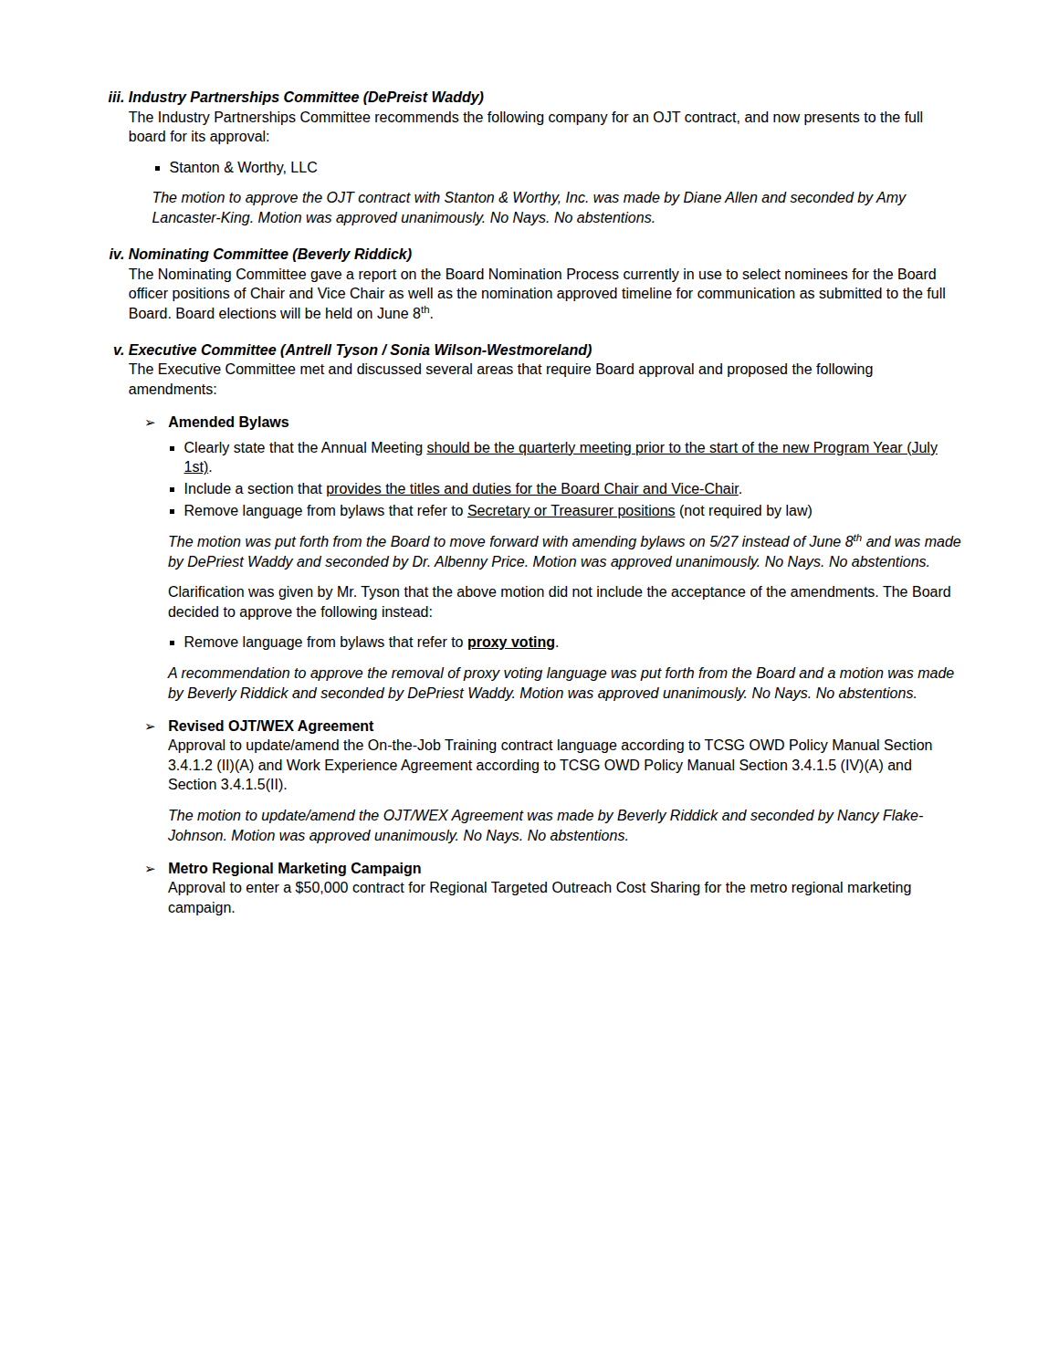Industry Partnerships Committee (DePreist Waddy)
The Industry Partnerships Committee recommends the following company for an OJT contract, and now presents to the full board for its approval:
Stanton & Worthy, LLC
The motion to approve the OJT contract with Stanton & Worthy, Inc. was made by Diane Allen and seconded by Amy Lancaster-King. Motion was approved unanimously. No Nays. No abstentions.
Nominating Committee (Beverly Riddick)
The Nominating Committee gave a report on the Board Nomination Process currently in use to select nominees for the Board officer positions of Chair and Vice Chair as well as the nomination approved timeline for communication as submitted to the full Board. Board elections will be held on June 8th.
Executive Committee (Antrell Tyson / Sonia Wilson-Westmoreland)
The Executive Committee met and discussed several areas that require Board approval and proposed the following amendments:
Amended Bylaws
Clearly state that the Annual Meeting should be the quarterly meeting prior to the start of the new Program Year (July 1st).
Include a section that provides the titles and duties for the Board Chair and Vice-Chair.
Remove language from bylaws that refer to Secretary or Treasurer positions (not required by law)
The motion was put forth from the Board to move forward with amending bylaws on 5/27 instead of June 8th and was made by DePriest Waddy and seconded by Dr. Albenny Price. Motion was approved unanimously. No Nays. No abstentions.
Clarification was given by Mr. Tyson that the above motion did not include the acceptance of the amendments. The Board decided to approve the following instead:
Remove language from bylaws that refer to proxy voting.
A recommendation to approve the removal of proxy voting language was put forth from the Board and a motion was made by Beverly Riddick and seconded by DePriest Waddy. Motion was approved unanimously. No Nays. No abstentions.
Revised OJT/WEX Agreement
Approval to update/amend the On-the-Job Training contract language according to TCSG OWD Policy Manual Section 3.4.1.2 (II)(A) and Work Experience Agreement according to TCSG OWD Policy Manual Section 3.4.1.5 (IV)(A) and Section 3.4.1.5(II).
The motion to update/amend the OJT/WEX Agreement was made by Beverly Riddick and seconded by Nancy Flake-Johnson. Motion was approved unanimously. No Nays. No abstentions.
Metro Regional Marketing Campaign
Approval to enter a $50,000 contract for Regional Targeted Outreach Cost Sharing for the metro regional marketing campaign.